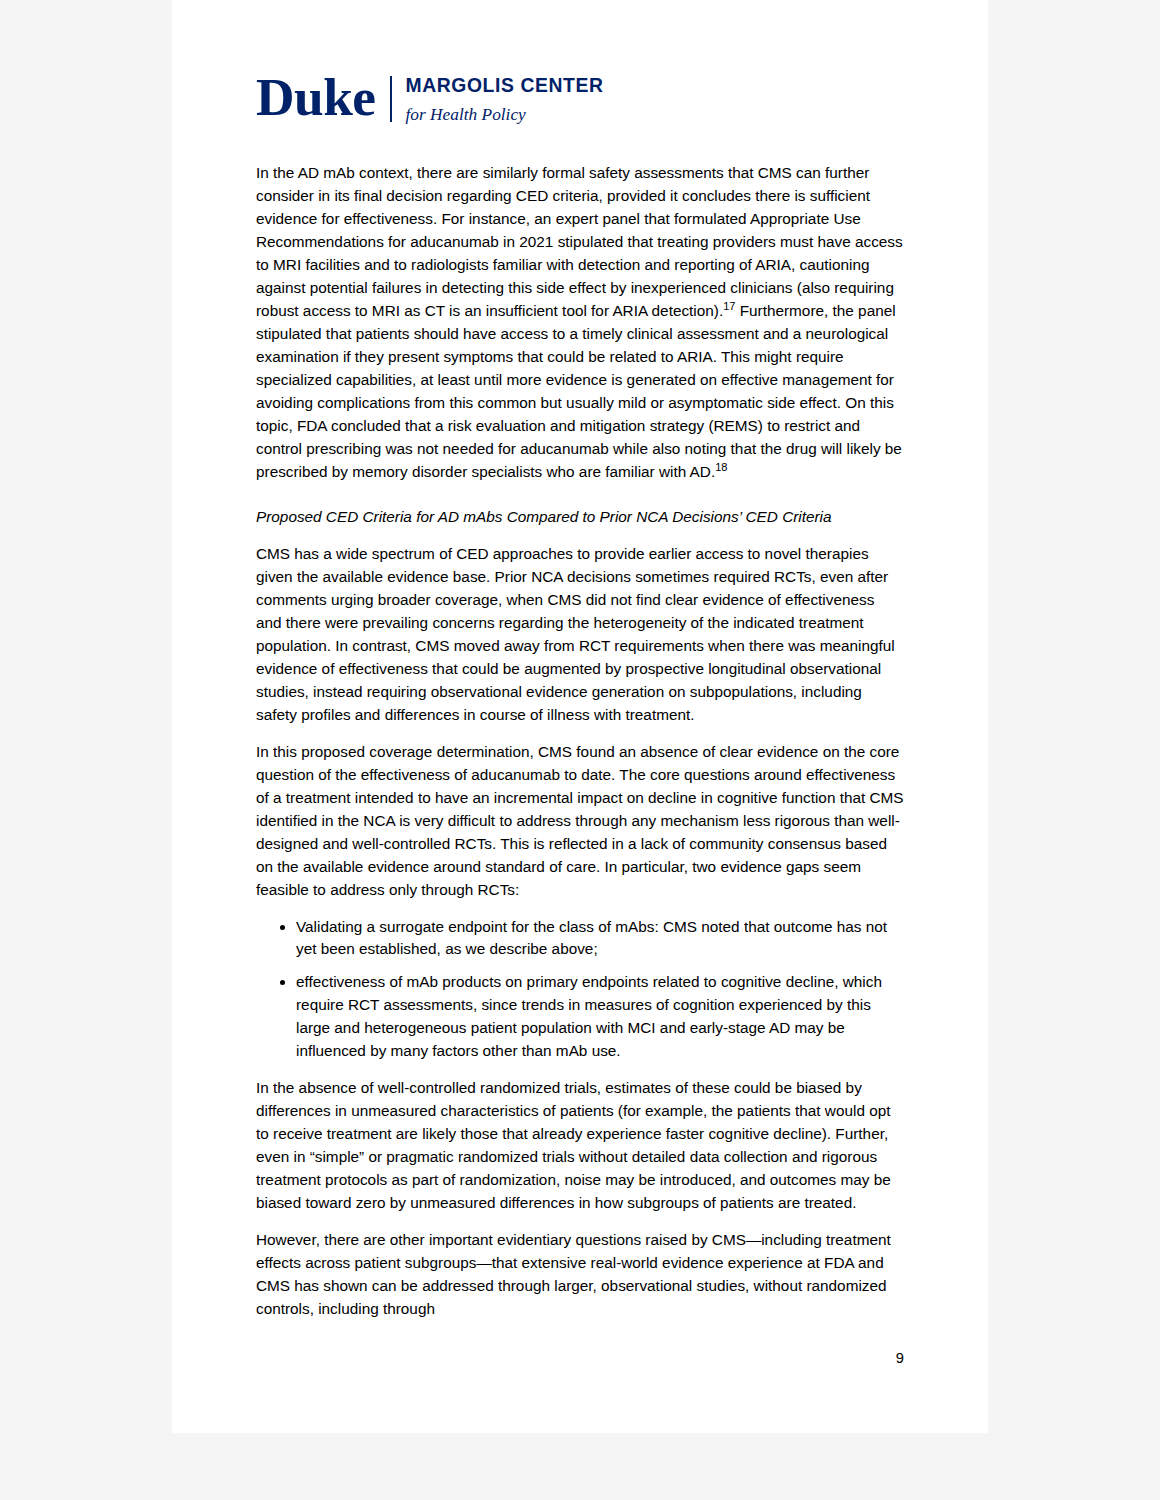Duke Margolis Center for Health Policy
In the AD mAb context, there are similarly formal safety assessments that CMS can further consider in its final decision regarding CED criteria, provided it concludes there is sufficient evidence for effectiveness. For instance, an expert panel that formulated Appropriate Use Recommendations for aducanumab in 2021 stipulated that treating providers must have access to MRI facilities and to radiologists familiar with detection and reporting of ARIA, cautioning against potential failures in detecting this side effect by inexperienced clinicians (also requiring robust access to MRI as CT is an insufficient tool for ARIA detection).17 Furthermore, the panel stipulated that patients should have access to a timely clinical assessment and a neurological examination if they present symptoms that could be related to ARIA. This might require specialized capabilities, at least until more evidence is generated on effective management for avoiding complications from this common but usually mild or asymptomatic side effect. On this topic, FDA concluded that a risk evaluation and mitigation strategy (REMS) to restrict and control prescribing was not needed for aducanumab while also noting that the drug will likely be prescribed by memory disorder specialists who are familiar with AD.18
Proposed CED Criteria for AD mAbs Compared to Prior NCA Decisions’ CED Criteria
CMS has a wide spectrum of CED approaches to provide earlier access to novel therapies given the available evidence base. Prior NCA decisions sometimes required RCTs, even after comments urging broader coverage, when CMS did not find clear evidence of effectiveness and there were prevailing concerns regarding the heterogeneity of the indicated treatment population. In contrast, CMS moved away from RCT requirements when there was meaningful evidence of effectiveness that could be augmented by prospective longitudinal observational studies, instead requiring observational evidence generation on subpopulations, including safety profiles and differences in course of illness with treatment.
In this proposed coverage determination, CMS found an absence of clear evidence on the core question of the effectiveness of aducanumab to date. The core questions around effectiveness of a treatment intended to have an incremental impact on decline in cognitive function that CMS identified in the NCA is very difficult to address through any mechanism less rigorous than well-designed and well-controlled RCTs. This is reflected in a lack of community consensus based on the available evidence around standard of care. In particular, two evidence gaps seem feasible to address only through RCTs:
Validating a surrogate endpoint for the class of mAbs: CMS noted that outcome has not yet been established, as we describe above;
effectiveness of mAb products on primary endpoints related to cognitive decline, which require RCT assessments, since trends in measures of cognition experienced by this large and heterogeneous patient population with MCI and early-stage AD may be influenced by many factors other than mAb use.
In the absence of well-controlled randomized trials, estimates of these could be biased by differences in unmeasured characteristics of patients (for example, the patients that would opt to receive treatment are likely those that already experience faster cognitive decline). Further, even in “simple” or pragmatic randomized trials without detailed data collection and rigorous treatment protocols as part of randomization, noise may be introduced, and outcomes may be biased toward zero by unmeasured differences in how subgroups of patients are treated.
However, there are other important evidentiary questions raised by CMS—including treatment effects across patient subgroups—that extensive real-world evidence experience at FDA and CMS has shown can be addressed through larger, observational studies, without randomized controls, including through
9